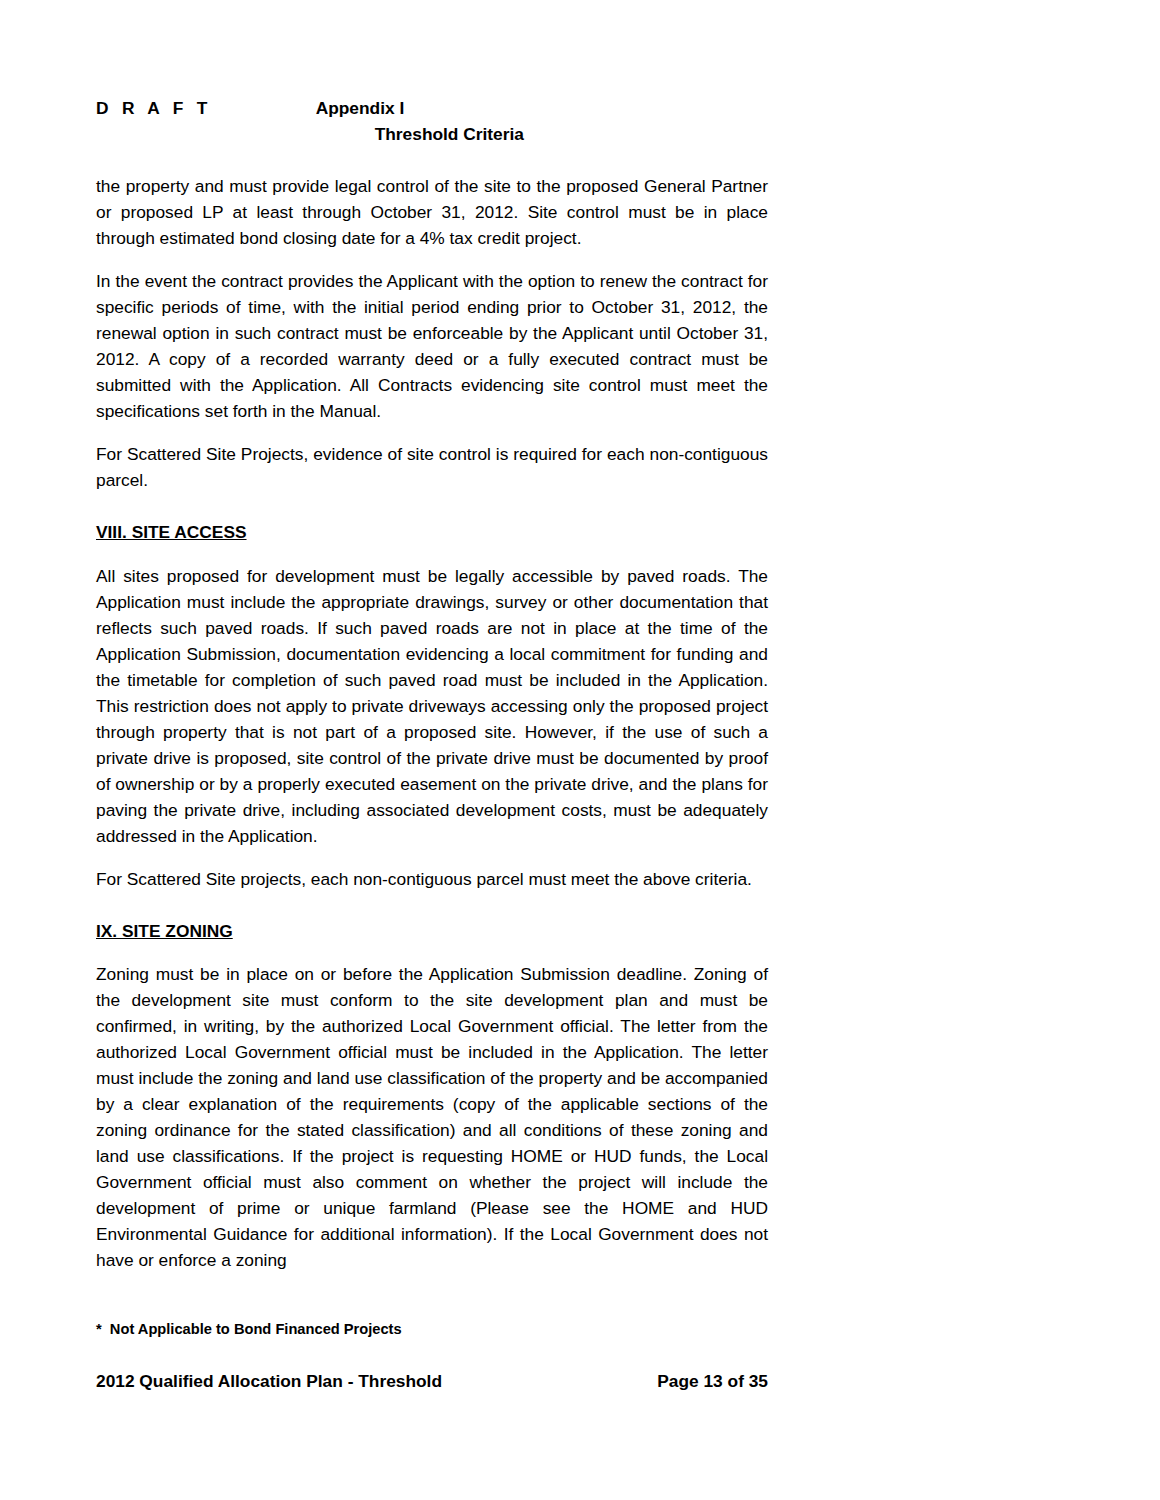D R A F T Appendix I
Threshold Criteria
the property and must provide legal control of the site to the proposed General Partner or proposed LP at least through October 31, 2012. Site control must be in place through estimated bond closing date for a 4% tax credit project.
In the event the contract provides the Applicant with the option to renew the contract for specific periods of time, with the initial period ending prior to October 31, 2012, the renewal option in such contract must be enforceable by the Applicant until October 31, 2012. A copy of a recorded warranty deed or a fully executed contract must be submitted with the Application. All Contracts evidencing site control must meet the specifications set forth in the Manual.
For Scattered Site Projects, evidence of site control is required for each non-contiguous parcel.
VIII. SITE ACCESS
All sites proposed for development must be legally accessible by paved roads. The Application must include the appropriate drawings, survey or other documentation that reflects such paved roads. If such paved roads are not in place at the time of the Application Submission, documentation evidencing a local commitment for funding and the timetable for completion of such paved road must be included in the Application. This restriction does not apply to private driveways accessing only the proposed project through property that is not part of a proposed site. However, if the use of such a private drive is proposed, site control of the private drive must be documented by proof of ownership or by a properly executed easement on the private drive, and the plans for paving the private drive, including associated development costs, must be adequately addressed in the Application.
For Scattered Site projects, each non-contiguous parcel must meet the above criteria.
IX. SITE ZONING
Zoning must be in place on or before the Application Submission deadline. Zoning of the development site must conform to the site development plan and must be confirmed, in writing, by the authorized Local Government official. The letter from the authorized Local Government official must be included in the Application. The letter must include the zoning and land use classification of the property and be accompanied by a clear explanation of the requirements (copy of the applicable sections of the zoning ordinance for the stated classification) and all conditions of these zoning and land use classifications. If the project is requesting HOME or HUD funds, the Local Government official must also comment on whether the project will include the development of prime or unique farmland (Please see the HOME and HUD Environmental Guidance for additional information). If the Local Government does not have or enforce a zoning
* Not Applicable to Bond Financed Projects
2012 Qualified Allocation Plan - Threshold Page 13 of 35